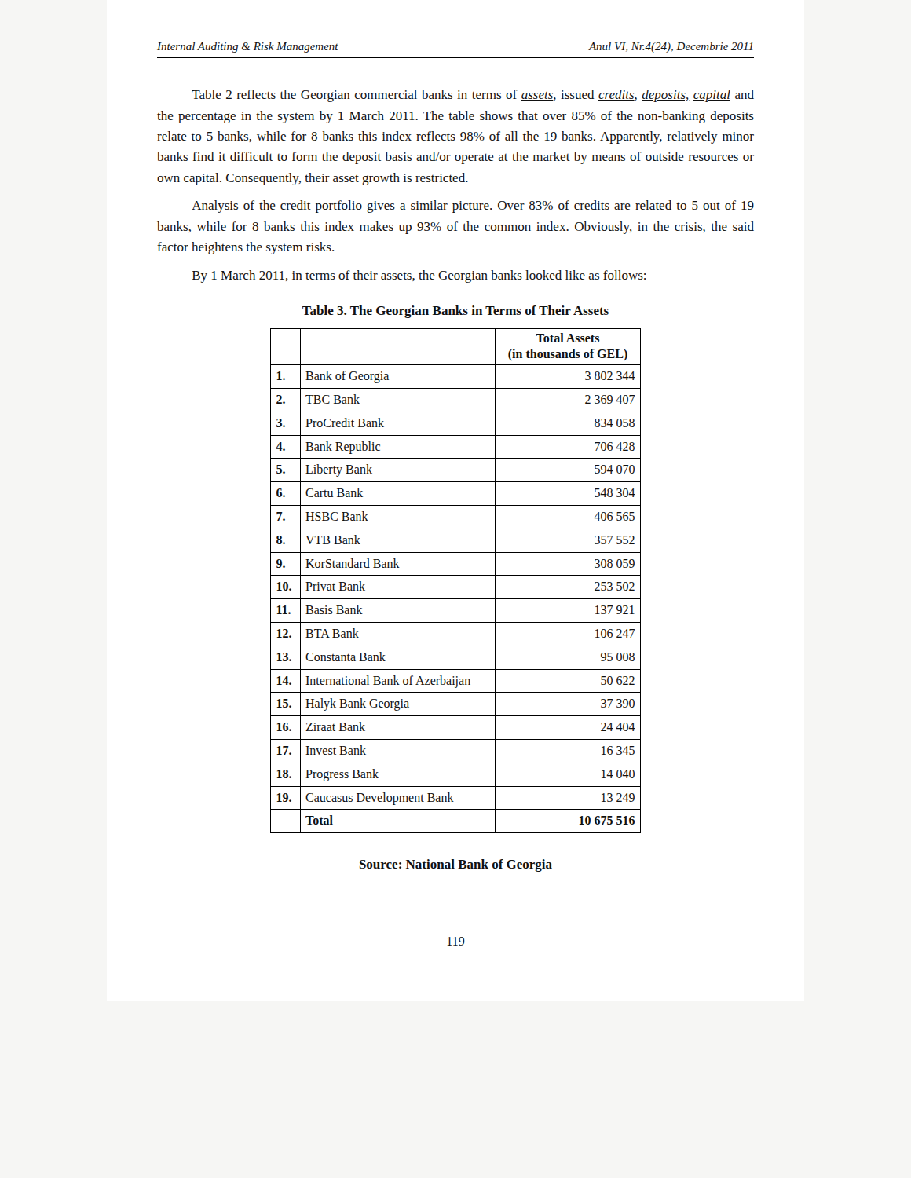Internal Auditing & Risk Management Anul VI, Nr.4(24), Decembrie 2011
Table 2 reflects the Georgian commercial banks in terms of assets, issued credits, deposits, capital and the percentage in the system by 1 March 2011. The table shows that over 85% of the non-banking deposits relate to 5 banks, while for 8 banks this index reflects 98% of all the 19 banks. Apparently, relatively minor banks find it difficult to form the deposit basis and/or operate at the market by means of outside resources or own capital. Consequently, their asset growth is restricted.
Analysis of the credit portfolio gives a similar picture. Over 83% of credits are related to 5 out of 19 banks, while for 8 banks this index makes up 93% of the common index. Obviously, in the crisis, the said factor heightens the system risks.
By 1 March 2011, in terms of their assets, the Georgian banks looked like as follows:
Table 3. The Georgian Banks in Terms of Their Assets
| | | Total Assets (in thousands of GEL) |
| 1. | Bank of Georgia | 3 802 344 |
| 2. | TBC Bank | 2 369 407 |
| 3. | ProCredit Bank | 834 058 |
| 4. | Bank Republic | 706 428 |
| 5. | Liberty Bank | 594 070 |
| 6. | Cartu Bank | 548 304 |
| 7. | HSBC Bank | 406 565 |
| 8. | VTB Bank | 357 552 |
| 9. | KorStandard Bank | 308 059 |
| 10. | Privat Bank | 253 502 |
| 11. | Basis Bank | 137 921 |
| 12. | BTA Bank | 106 247 |
| 13. | Constanta Bank | 95 008 |
| 14. | International Bank of Azerbaijan | 50 622 |
| 15. | Halyk Bank Georgia | 37 390 |
| 16. | Ziraat Bank | 24 404 |
| 17. | Invest Bank | 16 345 |
| 18. | Progress Bank | 14 040 |
| 19. | Caucasus Development Bank | 13 249 |
| | Total | 10 675 516 |
Source: National Bank of Georgia
119